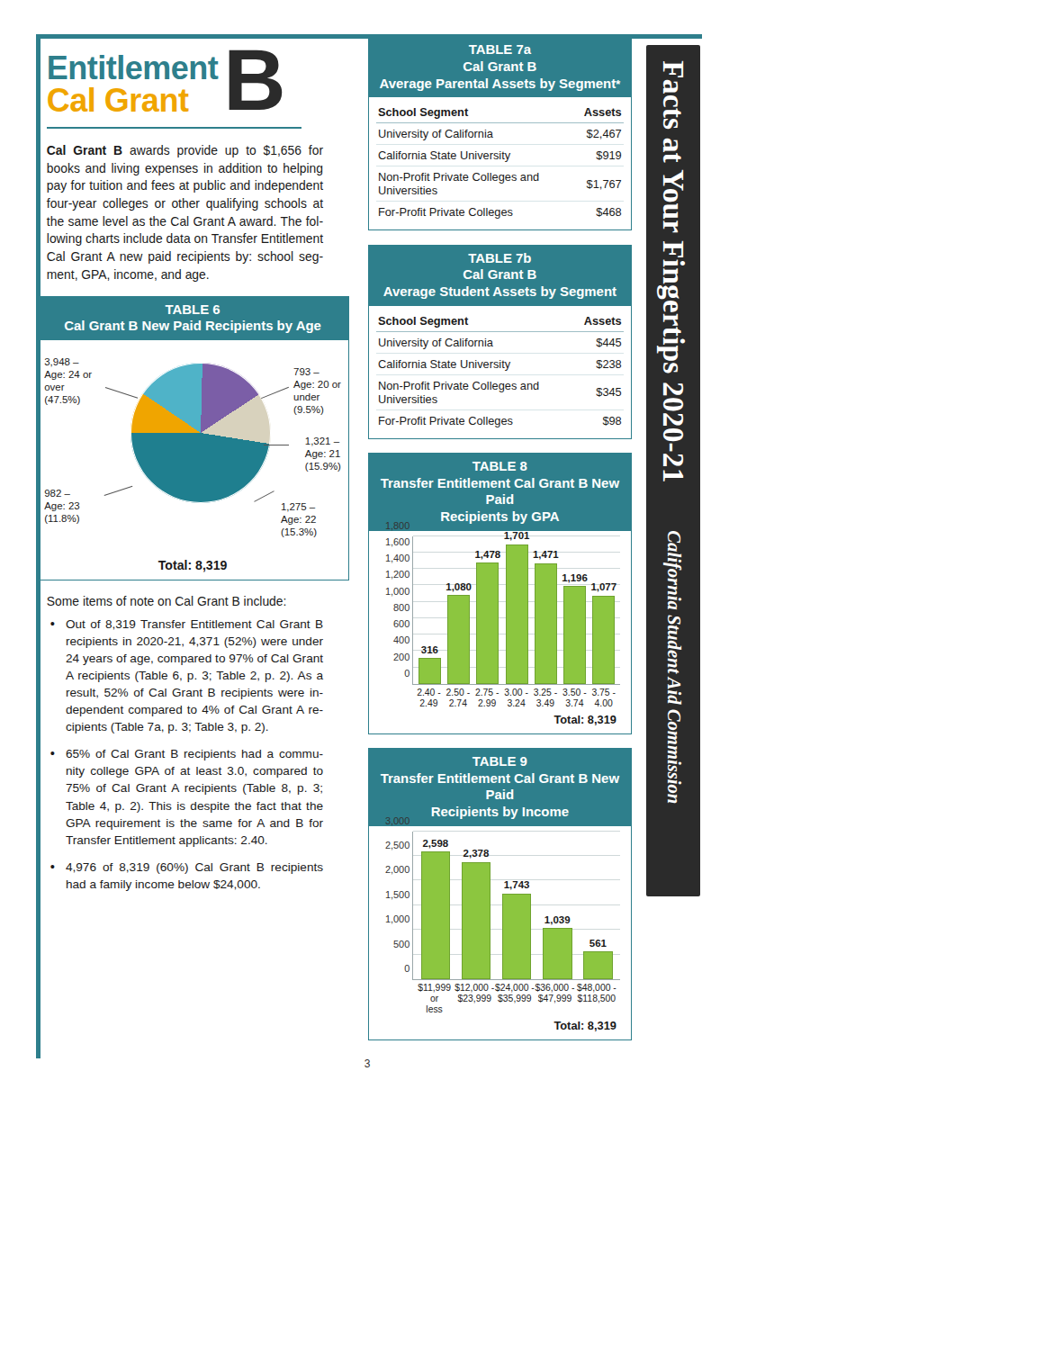Facts at Your Fingertips 2020-21 California Student Aid Commission
Entitlement
Cal Grant
B
Cal Grant B awards provide up to $1,656 for books and living expenses in addition to helping pay for tuition and fees at public and independent four-year colleges or other qualifying schools at the same level as the Cal Grant A award. The following charts include data on Transfer Entitlement Cal Grant A new paid recipients by: school segment, GPA, income, and age.
TABLE 6
Cal Grant B New Paid Recipients by Age
3,948 –
Age: 24 or
over
(47.5%)
793 –
Age: 20 or
under
(9.5%)
1,321 –
Age: 21
(15.9%)
1,275 –
Age: 22
(15.3%)
982 –
Age: 23
(11.8%)
Total: 8,319
Some items of note on Cal Grant B include:
Out of 8,319 Transfer Entitlement Cal Grant B recipients in 2020-21, 4,371 (52%) were under 24 years of age, compared to 97% of Cal Grant A recipients (Table 6, p. 3; Table 2, p. 2). As a result, 52% of Cal Grant B recipients were independent compared to 4% of Cal Grant A recipients (Table 7a, p. 3; Table 3, p. 2).
65% of Cal Grant B recipients had a community college GPA of at least 3.0, compared to 75% of Cal Grant A recipients (Table 8, p. 3; Table 4, p. 2). This is despite the fact that the GPA requirement is the same for A and B for Transfer Entitlement applicants: 2.40.
4,976 of 8,319 (60%) Cal Grant B recipients had a family income below $24,000.
TABLE 7a
Cal Grant B
Average Parental Assets by Segment*
| School Segment | Assets |
| --- | --- |
| University of California | $2,467 |
| California State University | $919 |
| Non-Profit Private Colleges and Universities | $1,767 |
| For-Profit Private Colleges | $468 |
TABLE 7b
Cal Grant B
Average Student Assets by Segment
| School Segment | Assets |
| --- | --- |
| University of California | $445 |
| California State University | $238 |
| Non-Profit Private Colleges and Universities | $345 |
| For-Profit Private Colleges | $98 |
TABLE 8
Transfer Entitlement Cal Grant B New Paid
Recipients by GPA
1,800 1,600 1,400 1,200 1,000 800 600 400 200 0
316
1,080
1,478
1,701
1,471
1,196
1,077
2.40 -
2.49 2.50 -
2.74 2.75 -
2.99 3.00 -
3.24 3.25 -
3.49 3.50 -
3.74 3.75 -
4.00
Total: 8,319
TABLE 9
Transfer Entitlement Cal Grant B New Paid
Recipients by Income
3,000 2,500 2,000 1,500 1,000 500 0
2,598
2,378
1,743
1,039
561
$11,999 or
less $12,000 -
$23,999 $24,000 -
$35,999 $36,000 -
$47,999 $48,000 -
$118,500
Total: 8,319
3